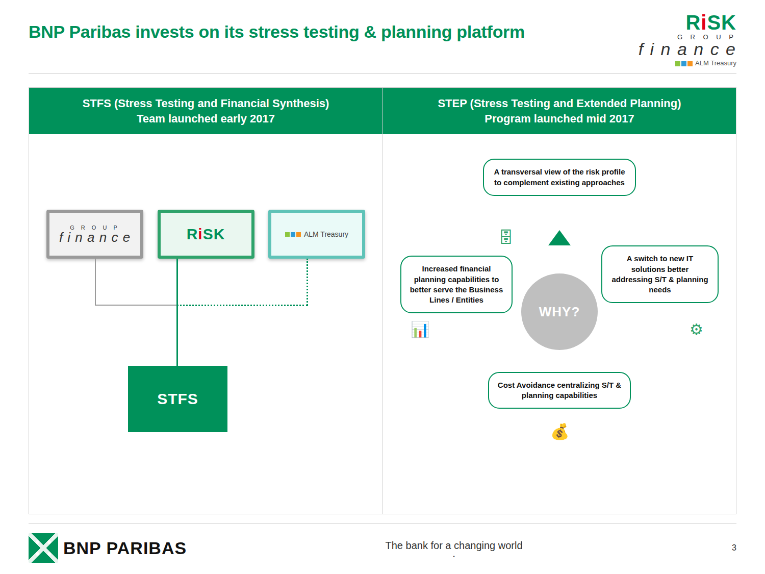BNP Paribas invests on its stress testing & planning platform
Ri SK
G R O U P
f i n a n c e
ALM Treasury
STFS (Stress Testing and Financial Synthesis)
Team launched early 2017
G R O U P
f i n a n c e
Ri SK
ALM Treasury
STFS
STEP (Stress Testing and Extended Planning)
Program launched mid 2017
A transversal view of the risk profile
to complement existing approaches
Increased financial planning capabilities to better serve the Business Lines / Entities
A switch to new IT solutions better addressing S/T & planning needs
Cost Avoidance centralizing S/T & planning capabilities
WHY?
🗄
📊
⚙
💰
BNP PARIBAS
The bank for a changing world .
3